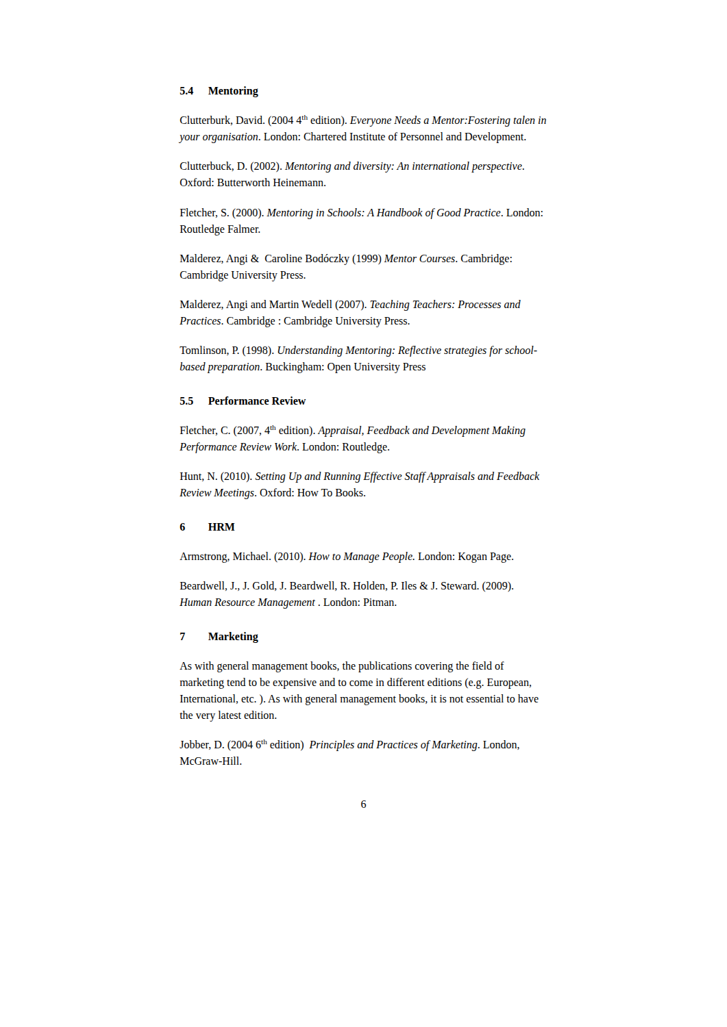5.4 Mentoring
Clutterburk, David. (2004 4th edition). Everyone Needs a Mentor:Fostering talen in your organisation. London: Chartered Institute of Personnel and Development.
Clutterbuck, D. (2002). Mentoring and diversity: An international perspective. Oxford: Butterworth Heinemann.
Fletcher, S. (2000). Mentoring in Schools: A Handbook of Good Practice. London: Routledge Falmer.
Malderez, Angi & Caroline Bodóczky (1999) Mentor Courses. Cambridge: Cambridge University Press.
Malderez, Angi and Martin Wedell (2007). Teaching Teachers: Processes and Practices. Cambridge : Cambridge University Press.
Tomlinson, P. (1998). Understanding Mentoring: Reflective strategies for school-based preparation. Buckingham: Open University Press
5.5 Performance Review
Fletcher, C. (2007, 4th edition). Appraisal, Feedback and Development Making Performance Review Work. London: Routledge.
Hunt, N. (2010). Setting Up and Running Effective Staff Appraisals and Feedback Review Meetings. Oxford: How To Books.
6 HRM
Armstrong, Michael. (2010). How to Manage People. London: Kogan Page.
Beardwell, J., J. Gold, J. Beardwell, R. Holden, P. Iles & J. Steward. (2009). Human Resource Management . London: Pitman.
7 Marketing
As with general management books, the publications covering the field of marketing tend to be expensive and to come in different editions (e.g. European, International, etc. ). As with general management books, it is not essential to have the very latest edition.
Jobber, D. (2004 6th edition) Principles and Practices of Marketing. London, McGraw-Hill.
6